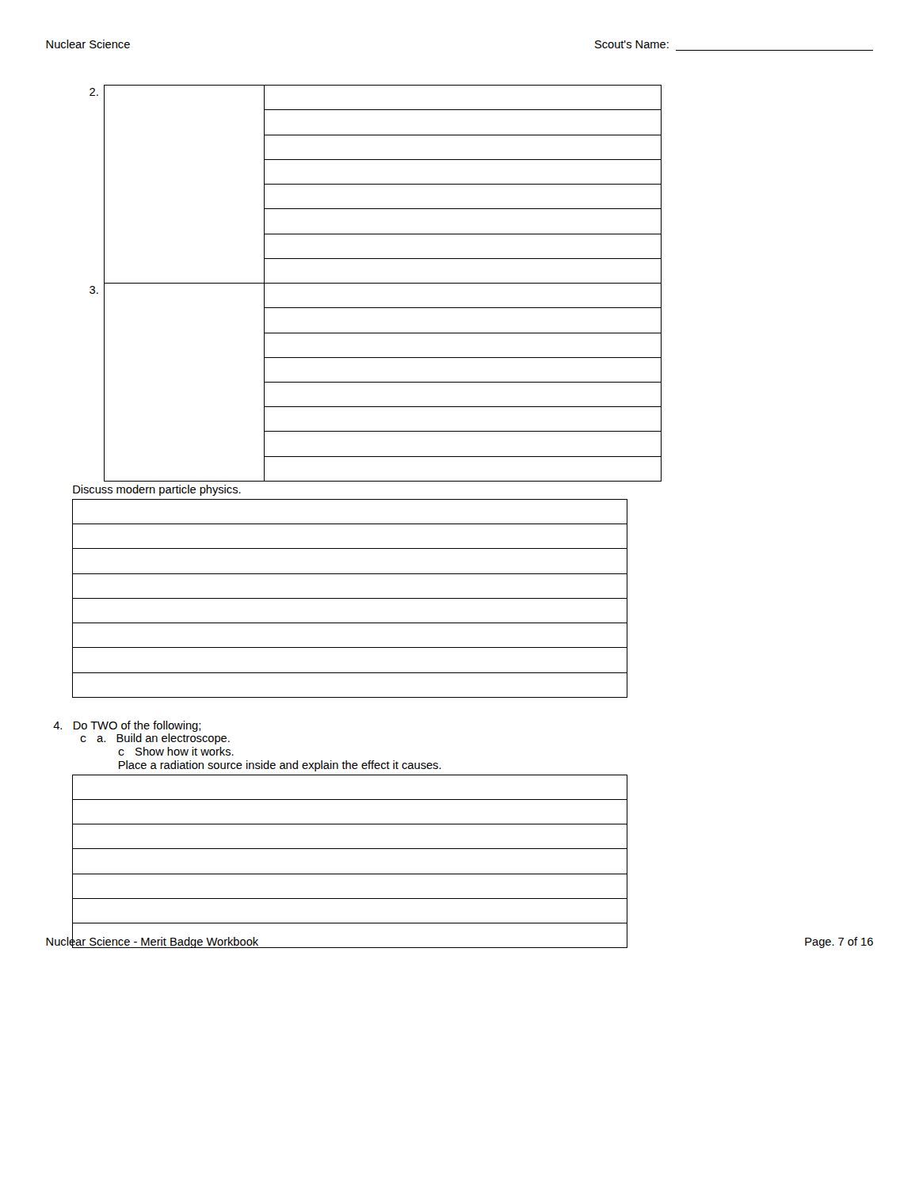Nuclear Science
Scout's Name:
| 2. | | |
| 3. | | |
Discuss modern particle physics.
4. Do TWO of the following;
c a. Build an electroscope.
c Show how it works.
Place a radiation source inside and explain the effect it causes.
Nuclear Science - Merit Badge Workbook
Page. 7 of 16